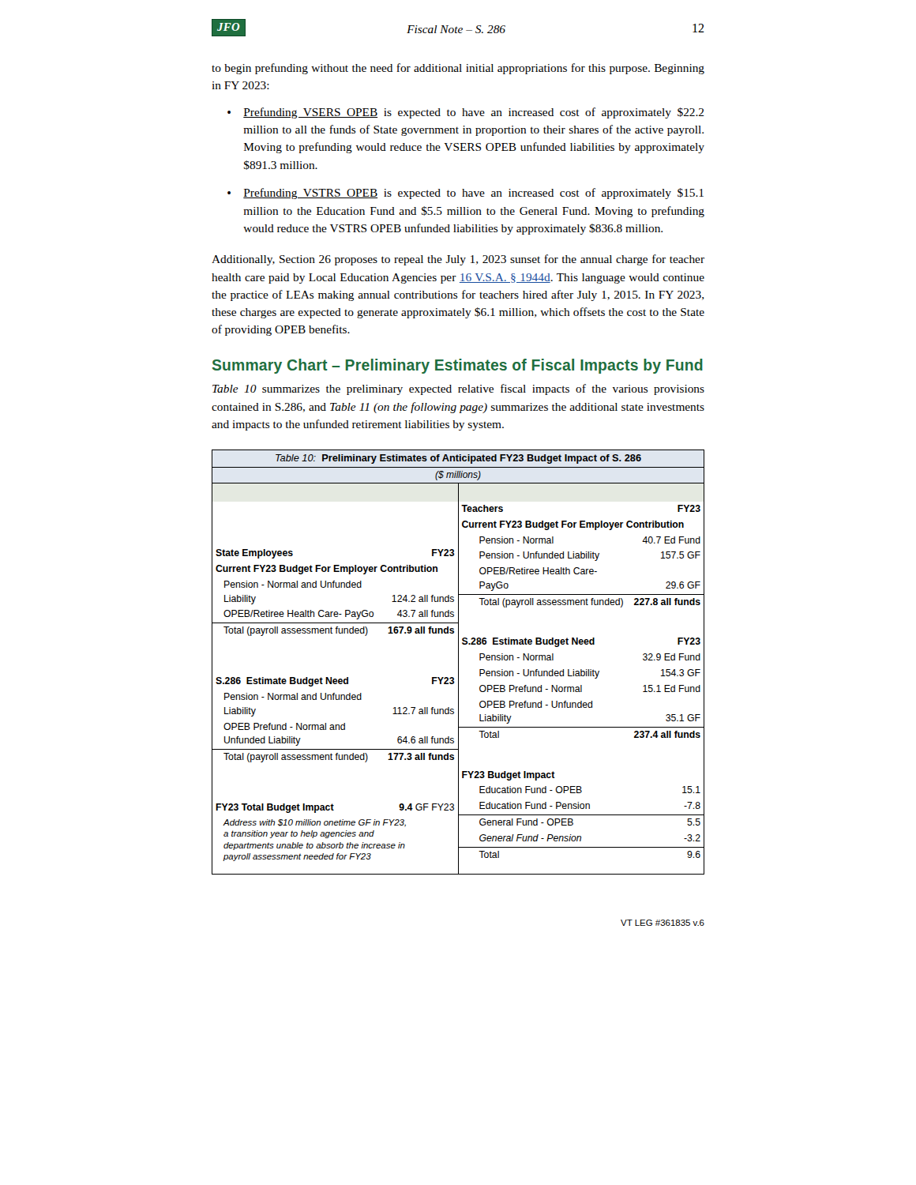JFO
Fiscal Note – S. 286
12
to begin prefunding without the need for additional initial appropriations for this purpose. Beginning in FY 2023:
Prefunding VSERS OPEB is expected to have an increased cost of approximately $22.2 million to all the funds of State government in proportion to their shares of the active payroll. Moving to prefunding would reduce the VSERS OPEB unfunded liabilities by approximately $891.3 million.
Prefunding VSTRS OPEB is expected to have an increased cost of approximately $15.1 million to the Education Fund and $5.5 million to the General Fund. Moving to prefunding would reduce the VSTRS OPEB unfunded liabilities by approximately $836.8 million.
Additionally, Section 26 proposes to repeal the July 1, 2023 sunset for the annual charge for teacher health care paid by Local Education Agencies per 16 V.S.A. § 1944d. This language would continue the practice of LEAs making annual contributions for teachers hired after July 1, 2015. In FY 2023, these charges are expected to generate approximately $6.1 million, which offsets the cost to the State of providing OPEB benefits.
Summary Chart – Preliminary Estimates of Fiscal Impacts by Fund
Table 10 summarizes the preliminary expected relative fiscal impacts of the various provisions contained in S.286, and Table 11 (on the following page) summarizes the additional state investments and impacts to the unfunded retirement liabilities by system.
| Table 10: Preliminary Estimates of Anticipated FY23 Budget Impact of S. 286 |
| ($ millions) |
| / State Employees / FY23 / / Current FY23 Budget For Employer Contribution / / Pension - Normal and Unfunded Liability / 124.2 all funds / / OPEB/Retiree Health Care- PayGo / 43.7 all funds / / Total (payroll assessment funded) / 167.9 all funds / / S.286 Estimate Budget Need / FY23 / / Pension - Normal and Unfunded Liability / 112.7 all funds / / OPEB Prefund - Normal and Unfunded Liability / 64.6 all funds / / Total (payroll assessment funded) / 177.3 all funds / / FY23 Total Budget Impact / 9.4 GF FY23 / / Address with $10 million onetime GF in FY23, a transition year to help agencies and departments unable to absorb the increase in payroll assessment needed for FY23 / | / Teachers / FY23 / / Current FY23 Budget For Employer Contribution / / Pension - Normal / 40.7 Ed Fund / / Pension - Unfunded Liability / 157.5 GF / / OPEB/Retiree Health Care- PayGo / 29.6 GF / / Total (payroll assessment funded) / 227.8 all funds / / S.286 Estimate Budget Need / FY23 / / Pension - Normal / 32.9 Ed Fund / / Pension - Unfunded Liability / 154.3 GF / / OPEB Prefund - Normal / 15.1 Ed Fund / / OPEB Prefund - Unfunded Liability / 35.1 GF / / Total / 237.4 all funds / / FY23 Budget Impact / / / Education Fund - OPEB / 15.1 / / Education Fund - Pension / -7.8 / / General Fund - OPEB / 5.5 / / General Fund - Pension / -3.2 / / Total / 9.6 / |
VT LEG #361835 v.6